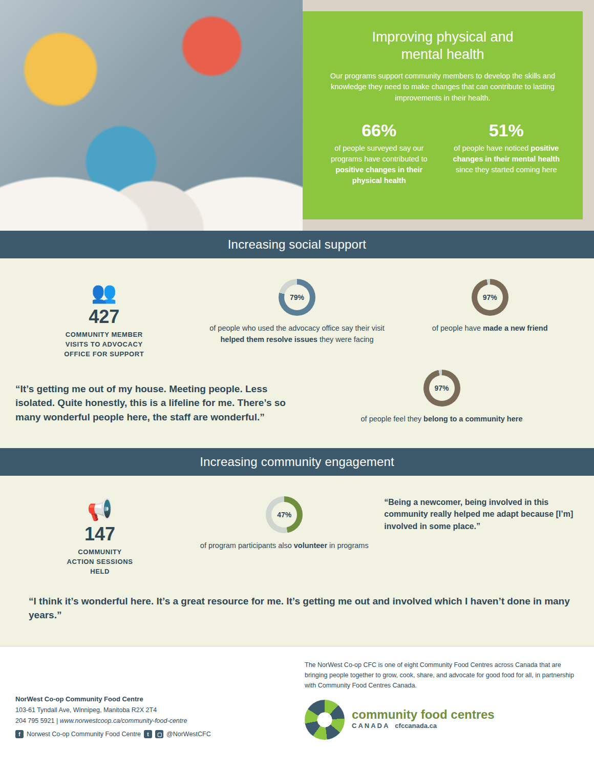Improving physical and
mental health
Our programs support community members to develop the skills and knowledge they need to make changes that can contribute to lasting improvements in their health.
66% of people surveyed say our programs have contributed to positive changes in their physical health
51% of people have noticed positive changes in their mental health since they started coming here
Increasing social support
👥
427
Community member
visits to advocacy
office for support
79%
of people who used the advocacy office say their visit helped them resolve issues they were facing
97%
of people have made a new friend
“It’s getting me out of my house. Meeting people. Less isolated. Quite honestly, this is a lifeline for me. There’s so many wonderful people here, the staff are wonderful.”
97%
of people feel they belong to a community here
Increasing community engagement
📢
147
Community
action sessions
held
47%
of program participants also volunteer in programs
“Being a newcomer, being involved in this community really helped me adapt because [I’m] involved in some place.”
“I think it’s wonderful here. It’s a great resource for me. It’s getting me out and involved which I haven’t done in many years.”
NorWest Co-op Community Food Centre
103-61 Tyndall Ave, Winnipeg, Manitoba R2X 2T4
204 795 5921 | www.norwestcoop.ca/community-food-centre
f Norwest Co-op Community Food Centre t ▢ @NorWestCFC
The NorWest Co-op CFC is one of eight Community Food Centres across Canada that are bringing people together to grow, cook, share, and advocate for good food for all, in partnership with Community Food Centres Canada.
community food centres
CANADA cfccanada.ca